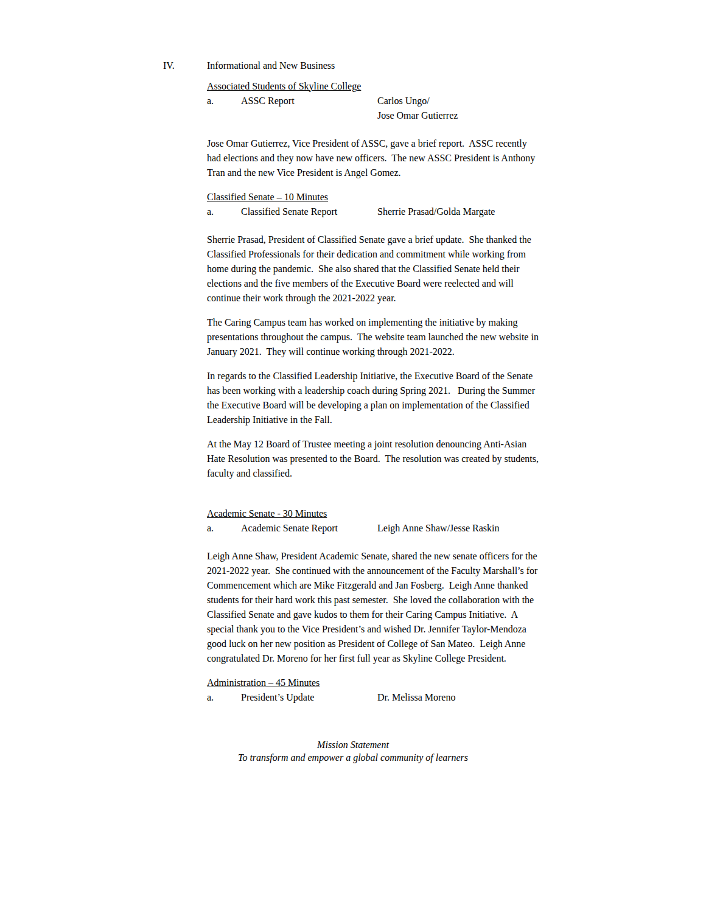IV. Informational and New Business
Associated Students of Skyline College
a. ASSC Report Carlos Ungo/
Jose Omar Gutierrez
Jose Omar Gutierrez, Vice President of ASSC, gave a brief report. ASSC recently had elections and they now have new officers. The new ASSC President is Anthony Tran and the new Vice President is Angel Gomez.
Classified Senate – 10 Minutes
a. Classified Senate Report Sherrie Prasad/Golda Margate
Sherrie Prasad, President of Classified Senate gave a brief update. She thanked the Classified Professionals for their dedication and commitment while working from home during the pandemic. She also shared that the Classified Senate held their elections and the five members of the Executive Board were reelected and will continue their work through the 2021-2022 year.
The Caring Campus team has worked on implementing the initiative by making presentations throughout the campus. The website team launched the new website in January 2021. They will continue working through 2021-2022.
In regards to the Classified Leadership Initiative, the Executive Board of the Senate has been working with a leadership coach during Spring 2021. During the Summer the Executive Board will be developing a plan on implementation of the Classified Leadership Initiative in the Fall.
At the May 12 Board of Trustee meeting a joint resolution denouncing Anti-Asian Hate Resolution was presented to the Board. The resolution was created by students, faculty and classified.
Academic Senate - 30 Minutes
a. Academic Senate Report Leigh Anne Shaw/Jesse Raskin
Leigh Anne Shaw, President Academic Senate, shared the new senate officers for the 2021-2022 year. She continued with the announcement of the Faculty Marshall’s for Commencement which are Mike Fitzgerald and Jan Fosberg. Leigh Anne thanked students for their hard work this past semester. She loved the collaboration with the Classified Senate and gave kudos to them for their Caring Campus Initiative. A special thank you to the Vice President’s and wished Dr. Jennifer Taylor-Mendoza good luck on her new position as President of College of San Mateo. Leigh Anne congratulated Dr. Moreno for her first full year as Skyline College President.
Administration – 45 Minutes
a. President’s Update Dr. Melissa Moreno
Mission Statement
To transform and empower a global community of learners